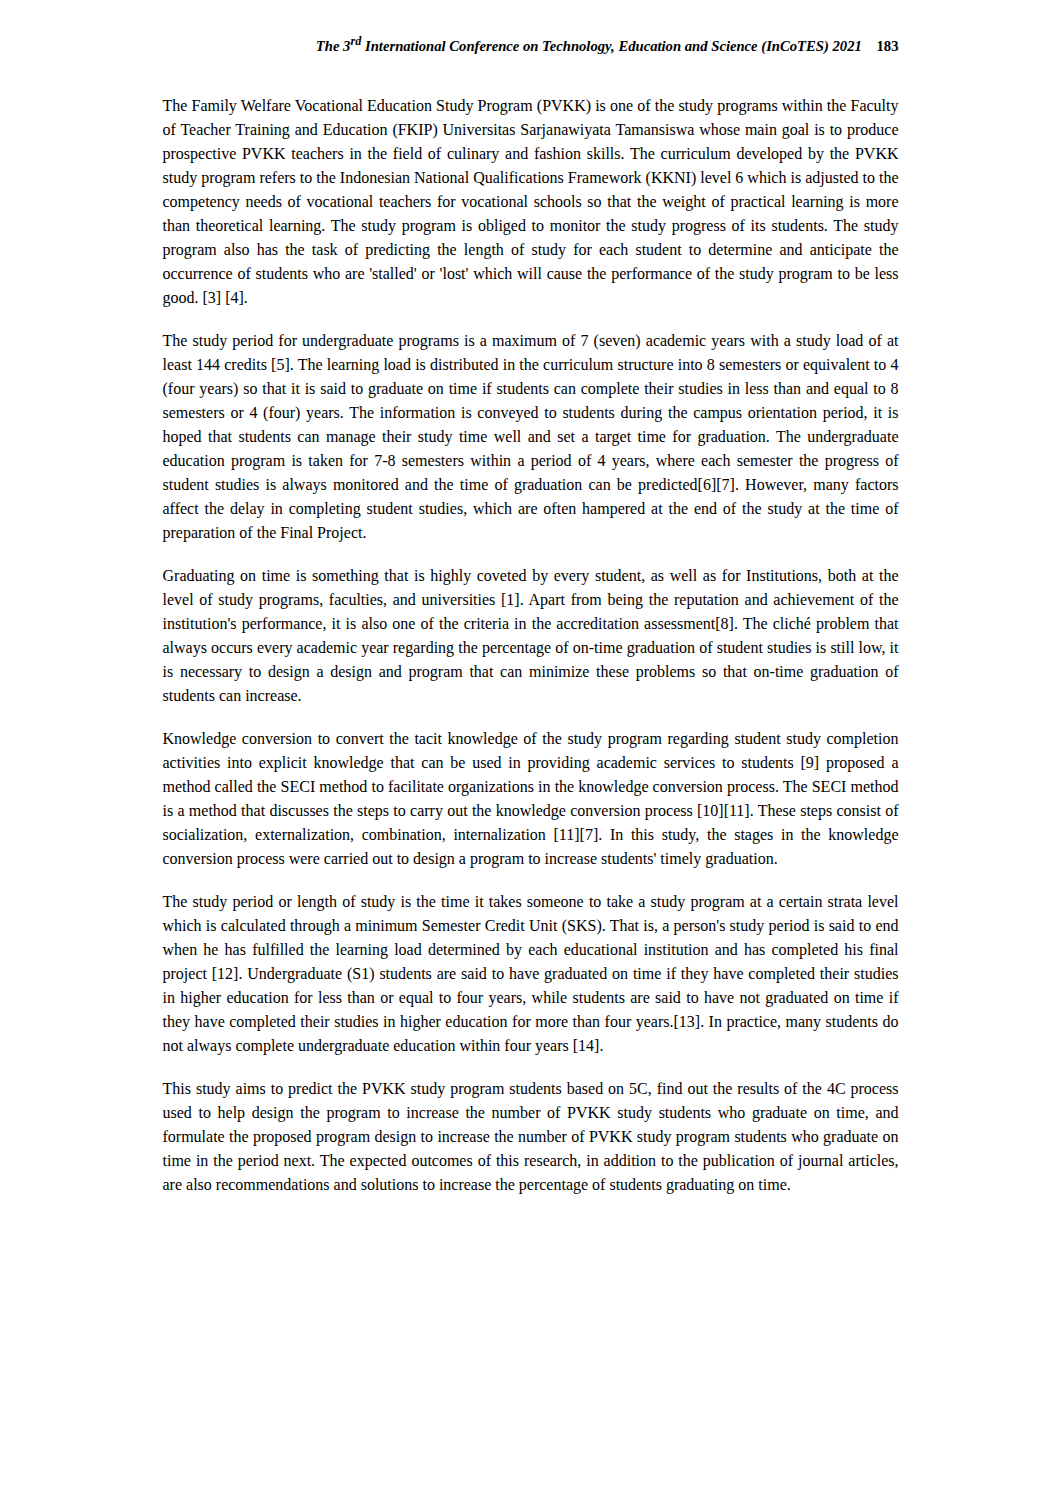The 3rd International Conference on Technology, Education and Science (InCoTES) 2021183
The Family Welfare Vocational Education Study Program (PVKK) is one of the study programs within the Faculty of Teacher Training and Education (FKIP) Universitas Sarjanawiyata Tamansiswa whose main goal is to produce prospective PVKK teachers in the field of culinary and fashion skills. The curriculum developed by the PVKK study program refers to the Indonesian National Qualifications Framework (KKNI) level 6 which is adjusted to the competency needs of vocational teachers for vocational schools so that the weight of practical learning is more than theoretical learning. The study program is obliged to monitor the study progress of its students. The study program also has the task of predicting the length of study for each student to determine and anticipate the occurrence of students who are 'stalled' or 'lost' which will cause the performance of the study program to be less good. [3] [4].
The study period for undergraduate programs is a maximum of 7 (seven) academic years with a study load of at least 144 credits [5]. The learning load is distributed in the curriculum structure into 8 semesters or equivalent to 4 (four years) so that it is said to graduate on time if students can complete their studies in less than and equal to 8 semesters or 4 (four) years. The information is conveyed to students during the campus orientation period, it is hoped that students can manage their study time well and set a target time for graduation. The undergraduate education program is taken for 7-8 semesters within a period of 4 years, where each semester the progress of student studies is always monitored and the time of graduation can be predicted[6][7]. However, many factors affect the delay in completing student studies, which are often hampered at the end of the study at the time of preparation of the Final Project.
Graduating on time is something that is highly coveted by every student, as well as for Institutions, both at the level of study programs, faculties, and universities [1]. Apart from being the reputation and achievement of the institution's performance, it is also one of the criteria in the accreditation assessment[8]. The cliché problem that always occurs every academic year regarding the percentage of on-time graduation of student studies is still low, it is necessary to design a design and program that can minimize these problems so that on-time graduation of students can increase.
Knowledge conversion to convert the tacit knowledge of the study program regarding student study completion activities into explicit knowledge that can be used in providing academic services to students [9] proposed a method called the SECI method to facilitate organizations in the knowledge conversion process. The SECI method is a method that discusses the steps to carry out the knowledge conversion process [10][11]. These steps consist of socialization, externalization, combination, internalization [11][7]. In this study, the stages in the knowledge conversion process were carried out to design a program to increase students' timely graduation.
The study period or length of study is the time it takes someone to take a study program at a certain strata level which is calculated through a minimum Semester Credit Unit (SKS). That is, a person's study period is said to end when he has fulfilled the learning load determined by each educational institution and has completed his final project [12]. Undergraduate (S1) students are said to have graduated on time if they have completed their studies in higher education for less than or equal to four years, while students are said to have not graduated on time if they have completed their studies in higher education for more than four years.[13]. In practice, many students do not always complete undergraduate education within four years [14].
This study aims to predict the PVKK study program students based on 5C, find out the results of the 4C process used to help design the program to increase the number of PVKK study students who graduate on time, and formulate the proposed program design to increase the number of PVKK study program students who graduate on time in the period next. The expected outcomes of this research, in addition to the publication of journal articles, are also recommendations and solutions to increase the percentage of students graduating on time.